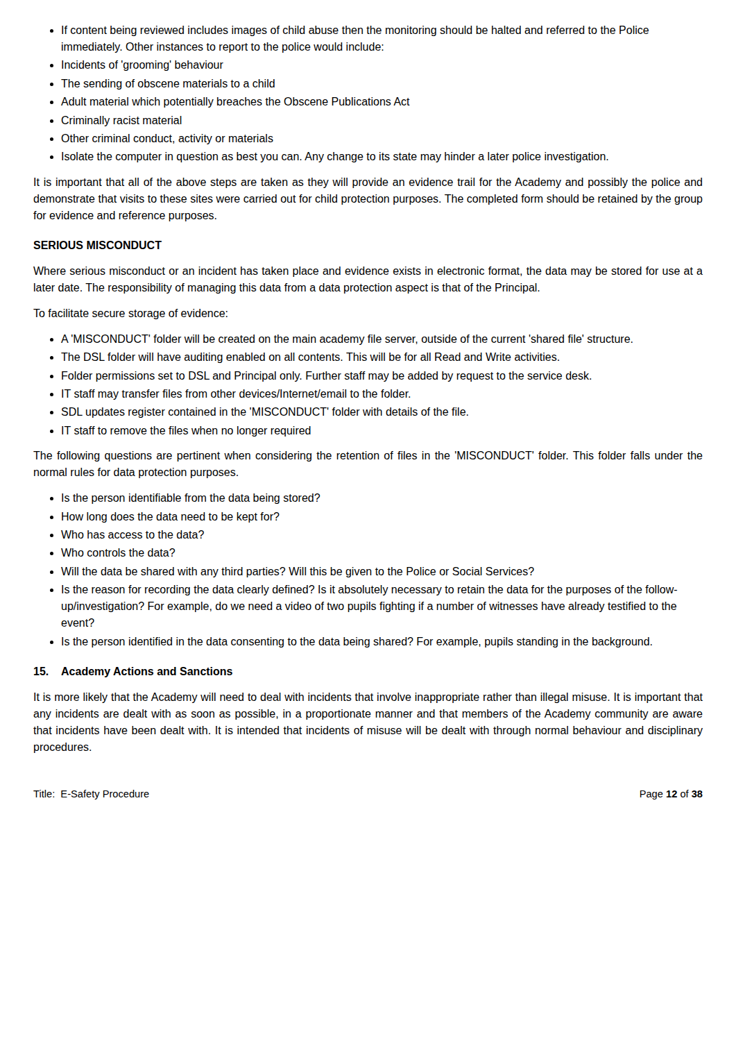If content being reviewed includes images of child abuse then the monitoring should be halted and referred to the Police immediately. Other instances to report to the police would include:
Incidents of 'grooming' behaviour
The sending of obscene materials to a child
Adult material which potentially breaches the Obscene Publications Act
Criminally racist material
Other criminal conduct, activity or materials
Isolate the computer in question as best you can. Any change to its state may hinder a later police investigation.
It is important that all of the above steps are taken as they will provide an evidence trail for the Academy and possibly the police and demonstrate that visits to these sites were carried out for child protection purposes. The completed form should be retained by the group for evidence and reference purposes.
SERIOUS MISCONDUCT
Where serious misconduct or an incident has taken place and evidence exists in electronic format, the data may be stored for use at a later date. The responsibility of managing this data from a data protection aspect is that of the Principal.
To facilitate secure storage of evidence:
A 'MISCONDUCT' folder will be created on the main academy file server, outside of the current 'shared file' structure.
The DSL folder will have auditing enabled on all contents. This will be for all Read and Write activities.
Folder permissions set to DSL and Principal only. Further staff may be added by request to the service desk.
IT staff may transfer files from other devices/Internet/email to the folder.
SDL updates register contained in the 'MISCONDUCT' folder with details of the file.
IT staff to remove the files when no longer required
The following questions are pertinent when considering the retention of files in the 'MISCONDUCT' folder. This folder falls under the normal rules for data protection purposes.
Is the person identifiable from the data being stored?
How long does the data need to be kept for?
Who has access to the data?
Who controls the data?
Will the data be shared with any third parties? Will this be given to the Police or Social Services?
Is the reason for recording the data clearly defined? Is it absolutely necessary to retain the data for the purposes of the follow-up/investigation? For example, do we need a video of two pupils fighting if a number of witnesses have already testified to the event?
Is the person identified in the data consenting to the data being shared? For example, pupils standing in the background.
15. Academy Actions and Sanctions
It is more likely that the Academy will need to deal with incidents that involve inappropriate rather than illegal misuse. It is important that any incidents are dealt with as soon as possible, in a proportionate manner and that members of the Academy community are aware that incidents have been dealt with. It is intended that incidents of misuse will be dealt with through normal behaviour and disciplinary procedures.
Title: E-Safety Procedure Page 12 of 38